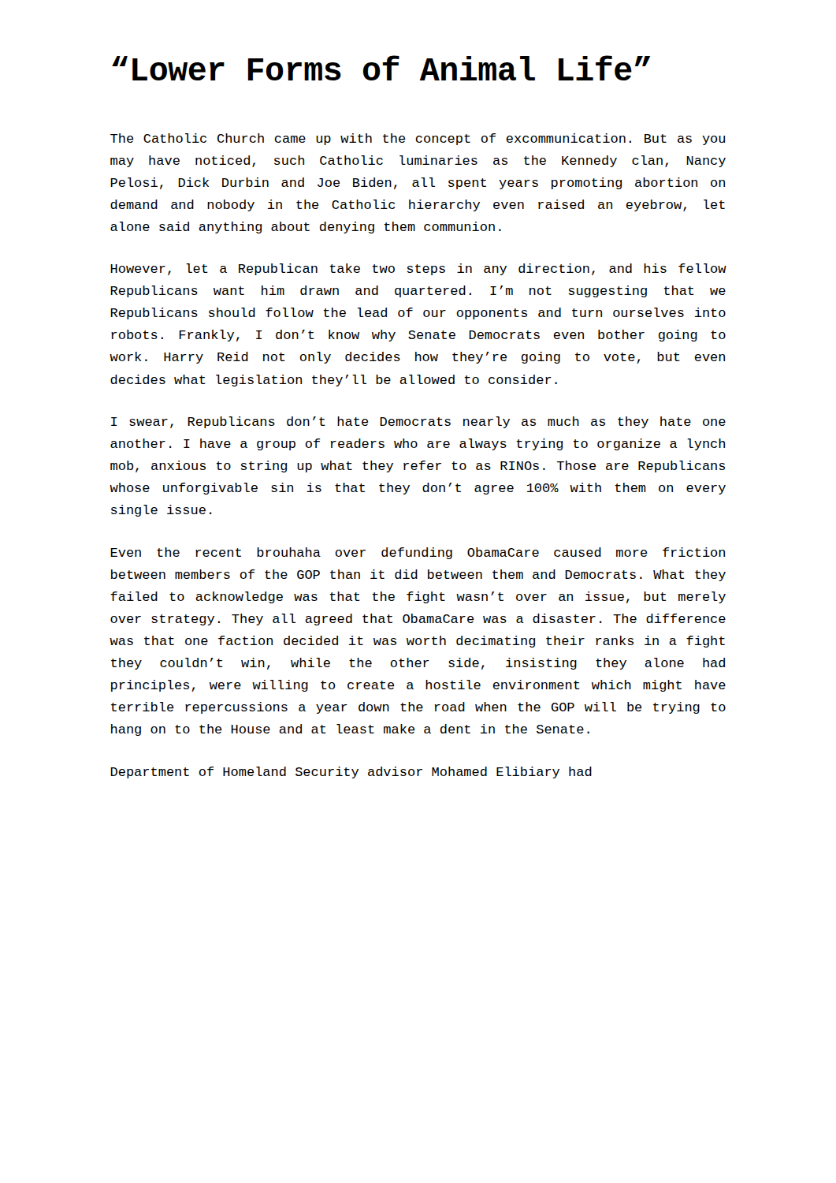“Lower Forms of Animal Life”
The Catholic Church came up with the concept of excommunication. But as you may have noticed, such Catholic luminaries as the Kennedy clan, Nancy Pelosi, Dick Durbin and Joe Biden, all spent years promoting abortion on demand and nobody in the Catholic hierarchy even raised an eyebrow, let alone said anything about denying them communion.
However, let a Republican take two steps in any direction, and his fellow Republicans want him drawn and quartered. I’m not suggesting that we Republicans should follow the lead of our opponents and turn ourselves into robots. Frankly, I don’t know why Senate Democrats even bother going to work. Harry Reid not only decides how they’re going to vote, but even decides what legislation they’ll be allowed to consider.
I swear, Republicans don’t hate Democrats nearly as much as they hate one another. I have a group of readers who are always trying to organize a lynch mob, anxious to string up what they refer to as RINOs. Those are Republicans whose unforgivable sin is that they don’t agree 100% with them on every single issue.
Even the recent brouhaha over defunding ObamaCare caused more friction between members of the GOP than it did between them and Democrats. What they failed to acknowledge was that the fight wasn’t over an issue, but merely over strategy. They all agreed that ObamaCare was a disaster. The difference was that one faction decided it was worth decimating their ranks in a fight they couldn’t win, while the other side, insisting they alone had principles, were willing to create a hostile environment which might have terrible repercussions a year down the road when the GOP will be trying to hang on to the House and at least make a dent in the Senate.
Department of Homeland Security advisor Mohamed Elibiary had